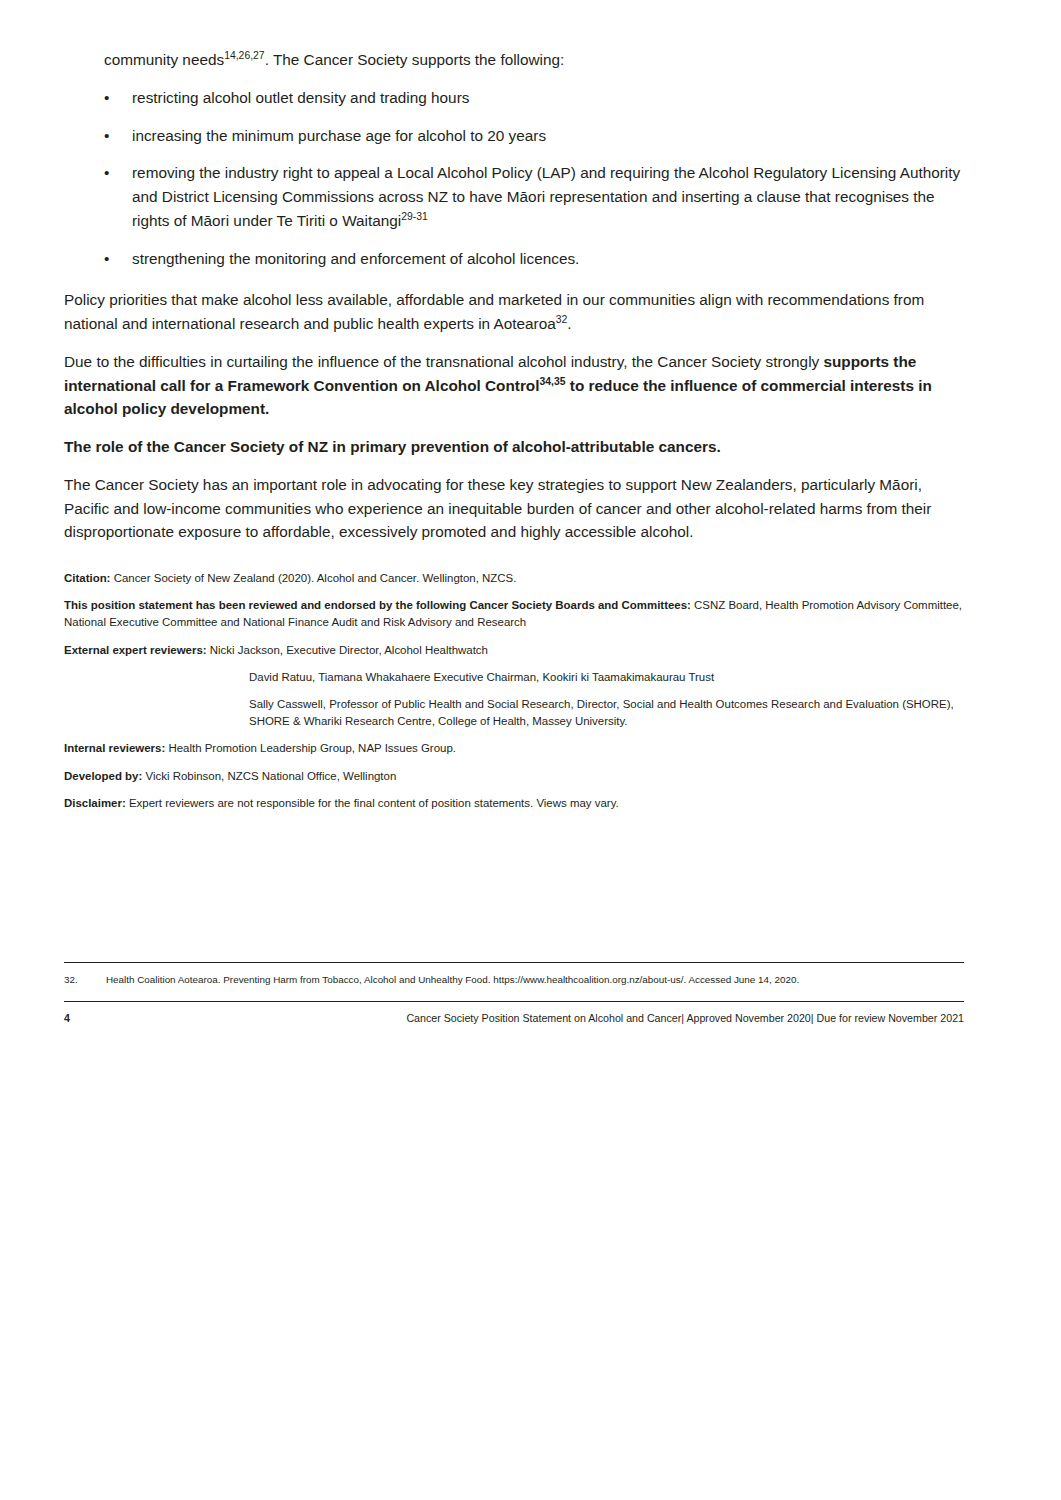community needs14,26,27. The Cancer Society supports the following:
restricting alcohol outlet density and trading hours
increasing the minimum purchase age for alcohol to 20 years
removing the industry right to appeal a Local Alcohol Policy (LAP) and requiring the Alcohol Regulatory Licensing Authority and District Licensing Commissions across NZ to have Māori representation and inserting a clause that recognises the rights of Māori under Te Tiriti o Waitangi29-31
strengthening the monitoring and enforcement of alcohol licences.
Policy priorities that make alcohol less available, affordable and marketed in our communities align with recommendations from national and international research and public health experts in Aotearoa32.
Due to the difficulties in curtailing the influence of the transnational alcohol industry, the Cancer Society strongly supports the international call for a Framework Convention on Alcohol Control34,35 to reduce the influence of commercial interests in alcohol policy development.
The role of the Cancer Society of NZ in primary prevention of alcohol-attributable cancers.
The Cancer Society has an important role in advocating for these key strategies to support New Zealanders, particularly Māori, Pacific and low-income communities who experience an inequitable burden of cancer and other alcohol-related harms from their disproportionate exposure to affordable, excessively promoted and highly accessible alcohol.
Citation: Cancer Society of New Zealand (2020). Alcohol and Cancer. Wellington, NZCS.
This position statement has been reviewed and endorsed by the following Cancer Society Boards and Committees: CSNZ Board, Health Promotion Advisory Committee, National Executive Committee and National Finance Audit and Risk Advisory and Research
External expert reviewers: Nicki Jackson, Executive Director, Alcohol Healthwatch
David Ratuu, Tiamana Whakahaere Executive Chairman, Kookiri ki Taamakimakaurau Trust
Sally Casswell, Professor of Public Health and Social Research, Director, Social and Health Outcomes Research and Evaluation (SHORE), SHORE & Whariki Research Centre, College of Health, Massey University.
Internal reviewers: Health Promotion Leadership Group, NAP Issues Group.
Developed by: Vicki Robinson, NZCS National Office, Wellington
Disclaimer: Expert reviewers are not responsible for the final content of position statements. Views may vary.
32. Health Coalition Aotearoa. Preventing Harm from Tobacco, Alcohol and Unhealthy Food. https://www.healthcoalition.org.nz/about-us/. Accessed June 14, 2020.
4 Cancer Society Position Statement on Alcohol and Cancer| Approved November 2020| Due for review November 2021